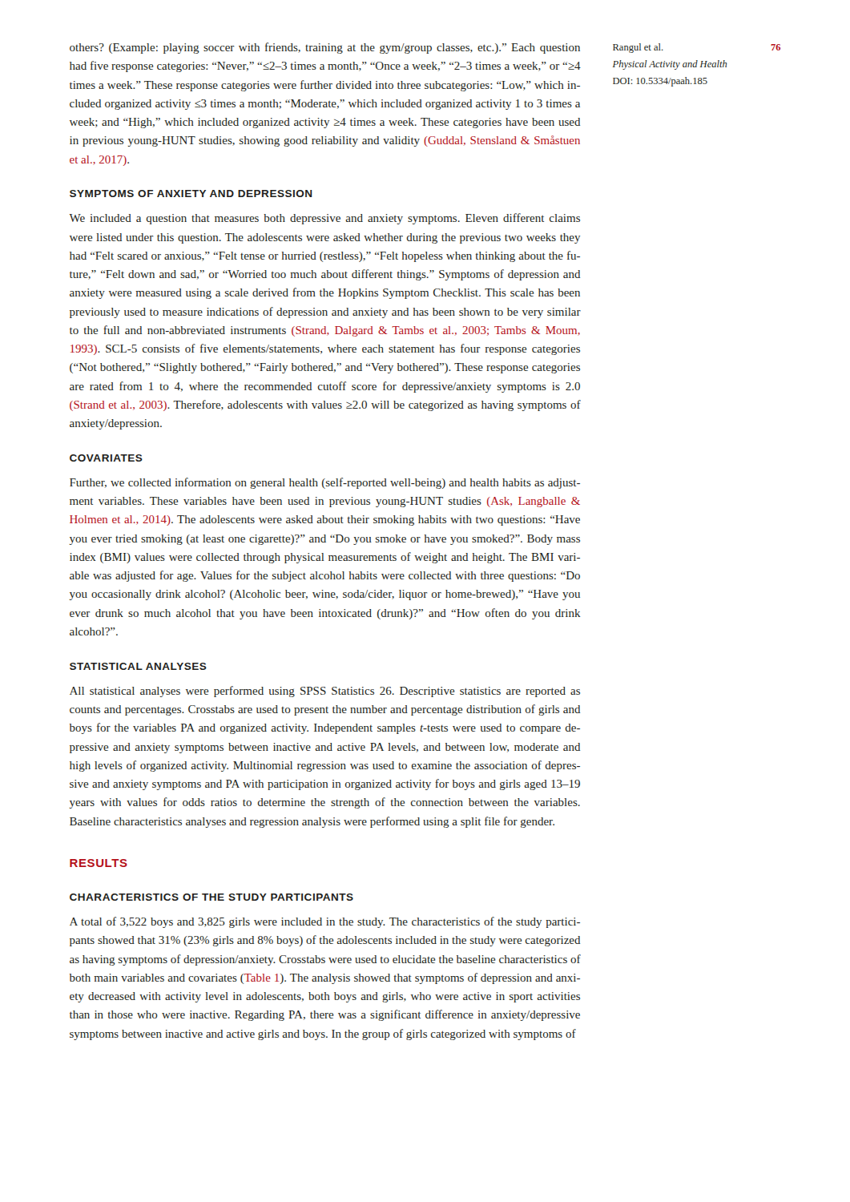others? (Example: playing soccer with friends, training at the gym/group classes, etc.).” Each question had five response categories: “Never,” “≤2–3 times a month,” “Once a week,” “2–3 times a week,” or “≥4 times a week.” These response categories were further divided into three subcategories: “Low,” which included organized activity ≤3 times a month; “Moderate,” which included organized activity 1 to 3 times a week; and “High,” which included organized activity ≥4 times a week. These categories have been used in previous young-HUNT studies, showing good reliability and validity (Guddal, Stensland & Småstuen et al., 2017).
Symptoms of anxiety and depression
We included a question that measures both depressive and anxiety symptoms. Eleven different claims were listed under this question. The adolescents were asked whether during the previous two weeks they had “Felt scared or anxious,” “Felt tense or hurried (restless),” “Felt hopeless when thinking about the future,” “Felt down and sad,” or “Worried too much about different things.” Symptoms of depression and anxiety were measured using a scale derived from the Hopkins Symptom Checklist. This scale has been previously used to measure indications of depression and anxiety and has been shown to be very similar to the full and non-abbreviated instruments (Strand, Dalgard & Tambs et al., 2003; Tambs & Moum, 1993). SCL-5 consists of five elements/statements, where each statement has four response categories (“Not bothered,” “Slightly bothered,” “Fairly bothered,” and “Very bothered”). These response categories are rated from 1 to 4, where the recommended cutoff score for depressive/anxiety symptoms is 2.0 (Strand et al., 2003). Therefore, adolescents with values ≥2.0 will be categorized as having symptoms of anxiety/depression.
Covariates
Further, we collected information on general health (self-reported well-being) and health habits as adjustment variables. These variables have been used in previous young-HUNT studies (Ask, Langballe & Holmen et al., 2014). The adolescents were asked about their smoking habits with two questions: “Have you ever tried smoking (at least one cigarette)?” and “Do you smoke or have you smoked?”. Body mass index (BMI) values were collected through physical measurements of weight and height. The BMI variable was adjusted for age. Values for the subject alcohol habits were collected with three questions: “Do you occasionally drink alcohol? (Alcoholic beer, wine, soda/cider, liquor or home-brewed),” “Have you ever drunk so much alcohol that you have been intoxicated (drunk)?” and “How often do you drink alcohol?”.
Statistical analyses
All statistical analyses were performed using SPSS Statistics 26. Descriptive statistics are reported as counts and percentages. Crosstabs are used to present the number and percentage distribution of girls and boys for the variables PA and organized activity. Independent samples t-tests were used to compare depressive and anxiety symptoms between inactive and active PA levels, and between low, moderate and high levels of organized activity. Multinomial regression was used to examine the association of depressive and anxiety symptoms and PA with participation in organized activity for boys and girls aged 13–19 years with values for odds ratios to determine the strength of the connection between the variables. Baseline characteristics analyses and regression analysis were performed using a split file for gender.
Results
Characteristics of the study participants
A total of 3,522 boys and 3,825 girls were included in the study. The characteristics of the study participants showed that 31% (23% girls and 8% boys) of the adolescents included in the study were categorized as having symptoms of depression/anxiety. Crosstabs were used to elucidate the baseline characteristics of both main variables and covariates (Table 1). The analysis showed that symptoms of depression and anxiety decreased with activity level in adolescents, both boys and girls, who were active in sport activities than in those who were inactive. Regarding PA, there was a significant difference in anxiety/depressive symptoms between inactive and active girls and boys. In the group of girls categorized with symptoms of
Rangul et al. 76
Physical Activity and Health
DOI: 10.5334/paah.185